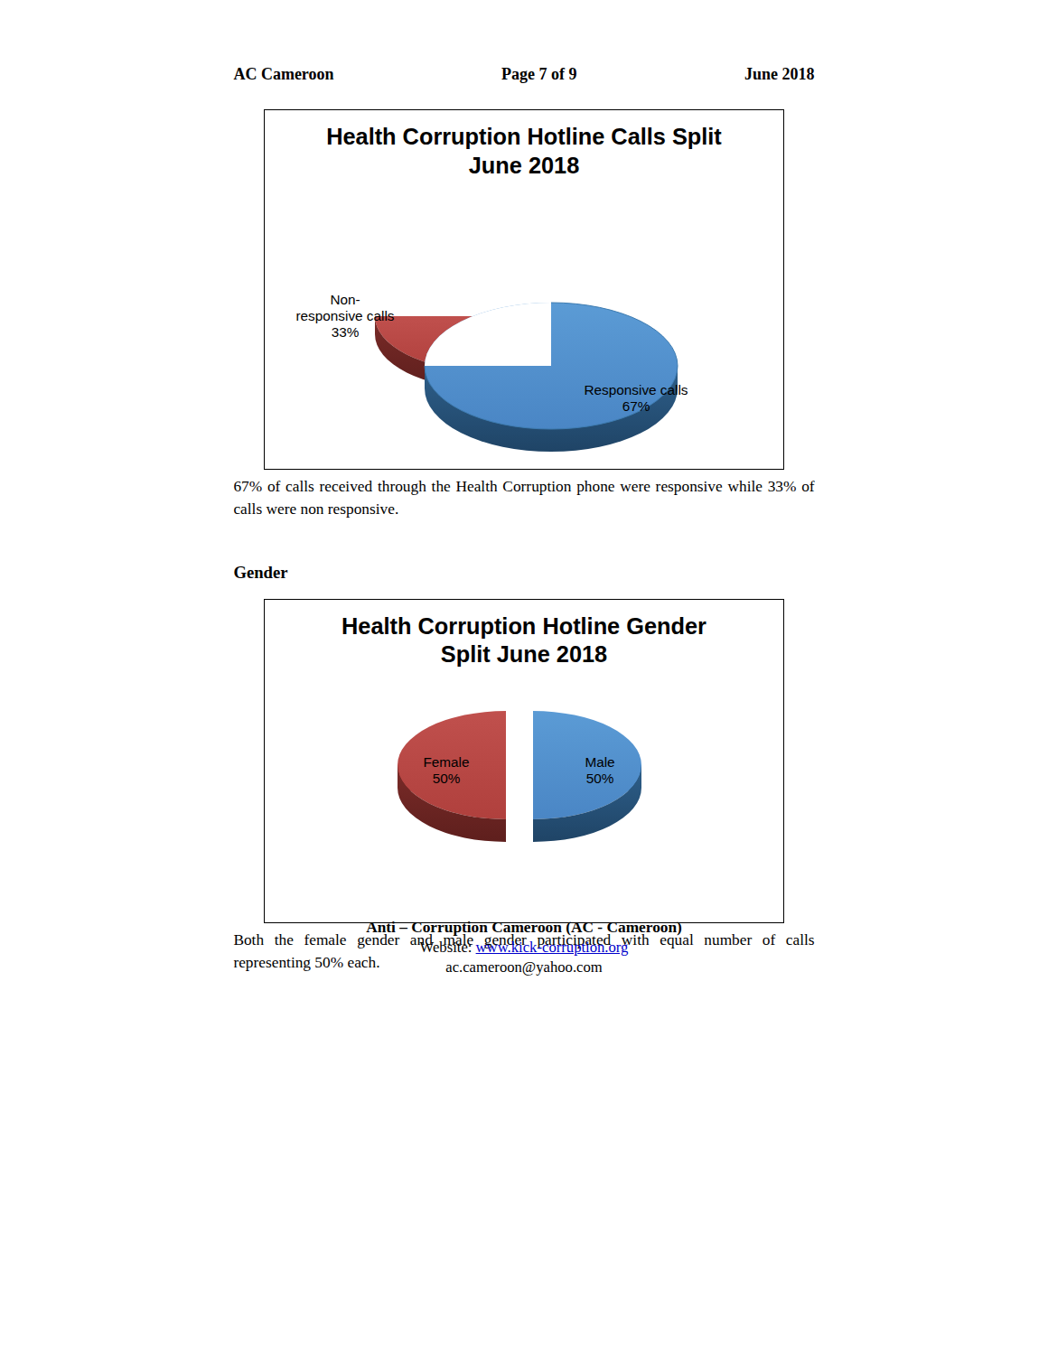AC Cameroon
Page 7 of 9
June 2018
Health Corruption Hotline Calls Split
June 2018
Non-
responsive calls
33%
Responsive calls
67%
67% of calls received through the Health Corruption phone were responsive while 33% of calls were non responsive.
Gender
Health Corruption Hotline Gender
Split June 2018
Female
50%
Male
50%
Both the female gender and male gender participated with equal number of calls representing 50% each.
Anti – Corruption Cameroon (AC - Cameroon)
Website: www.kick-corruption.org
ac.cameroon@yahoo.com